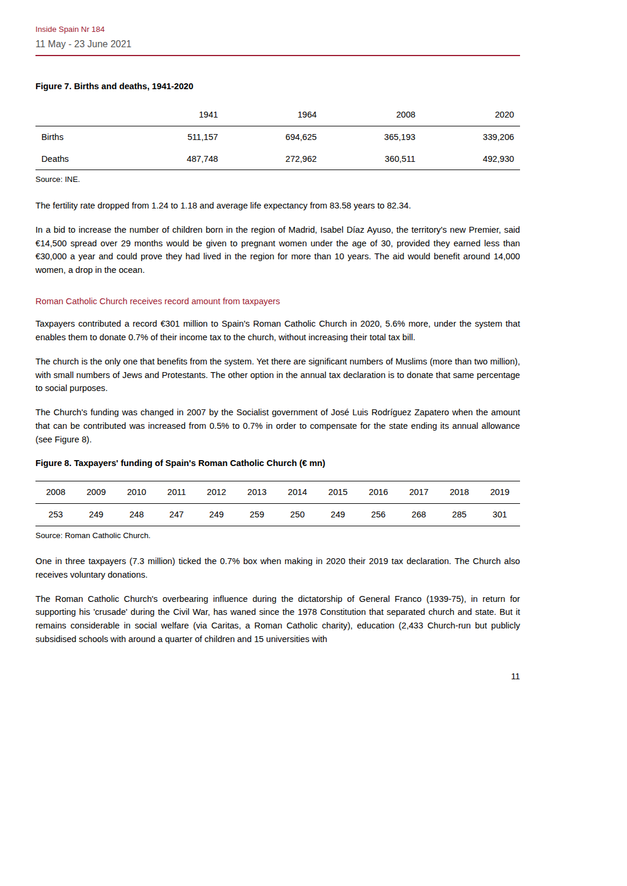Inside Spain Nr 184
11 May - 23 June 2021
Figure 7. Births and deaths, 1941-2020
| | 1941 | 1964 | 2008 | 2020 |
| --- | --- | --- | --- | --- |
| Births | 511,157 | 694,625 | 365,193 | 339,206 |
| Deaths | 487,748 | 272,962 | 360,511 | 492,930 |
Source: INE.
The fertility rate dropped from 1.24 to 1.18 and average life expectancy from 83.58 years to 82.34.
In a bid to increase the number of children born in the region of Madrid, Isabel Díaz Ayuso, the territory's new Premier, said €14,500 spread over 29 months would be given to pregnant women under the age of 30, provided they earned less than €30,000 a year and could prove they had lived in the region for more than 10 years. The aid would benefit around 14,000 women, a drop in the ocean.
Roman Catholic Church receives record amount from taxpayers
Taxpayers contributed a record €301 million to Spain's Roman Catholic Church in 2020, 5.6% more, under the system that enables them to donate 0.7% of their income tax to the church, without increasing their total tax bill.
The church is the only one that benefits from the system. Yet there are significant numbers of Muslims (more than two million), with small numbers of Jews and Protestants. The other option in the annual tax declaration is to donate that same percentage to social purposes.
The Church's funding was changed in 2007 by the Socialist government of José Luis Rodríguez Zapatero when the amount that can be contributed was increased from 0.5% to 0.7% in order to compensate for the state ending its annual allowance (see Figure 8).
Figure 8. Taxpayers' funding of Spain's Roman Catholic Church (€ mn)
| 2008 | 2009 | 2010 | 2011 | 2012 | 2013 | 2014 | 2015 | 2016 | 2017 | 2018 | 2019 |
| --- | --- | --- | --- | --- | --- | --- | --- | --- | --- | --- | --- |
| 253 | 249 | 248 | 247 | 249 | 259 | 250 | 249 | 256 | 268 | 285 | 301 |
Source: Roman Catholic Church.
One in three taxpayers (7.3 million) ticked the 0.7% box when making in 2020 their 2019 tax declaration. The Church also receives voluntary donations.
The Roman Catholic Church's overbearing influence during the dictatorship of General Franco (1939-75), in return for supporting his 'crusade' during the Civil War, has waned since the 1978 Constitution that separated church and state. But it remains considerable in social welfare (via Caritas, a Roman Catholic charity), education (2,433 Church-run but publicly subsidised schools with around a quarter of children and 15 universities with
11